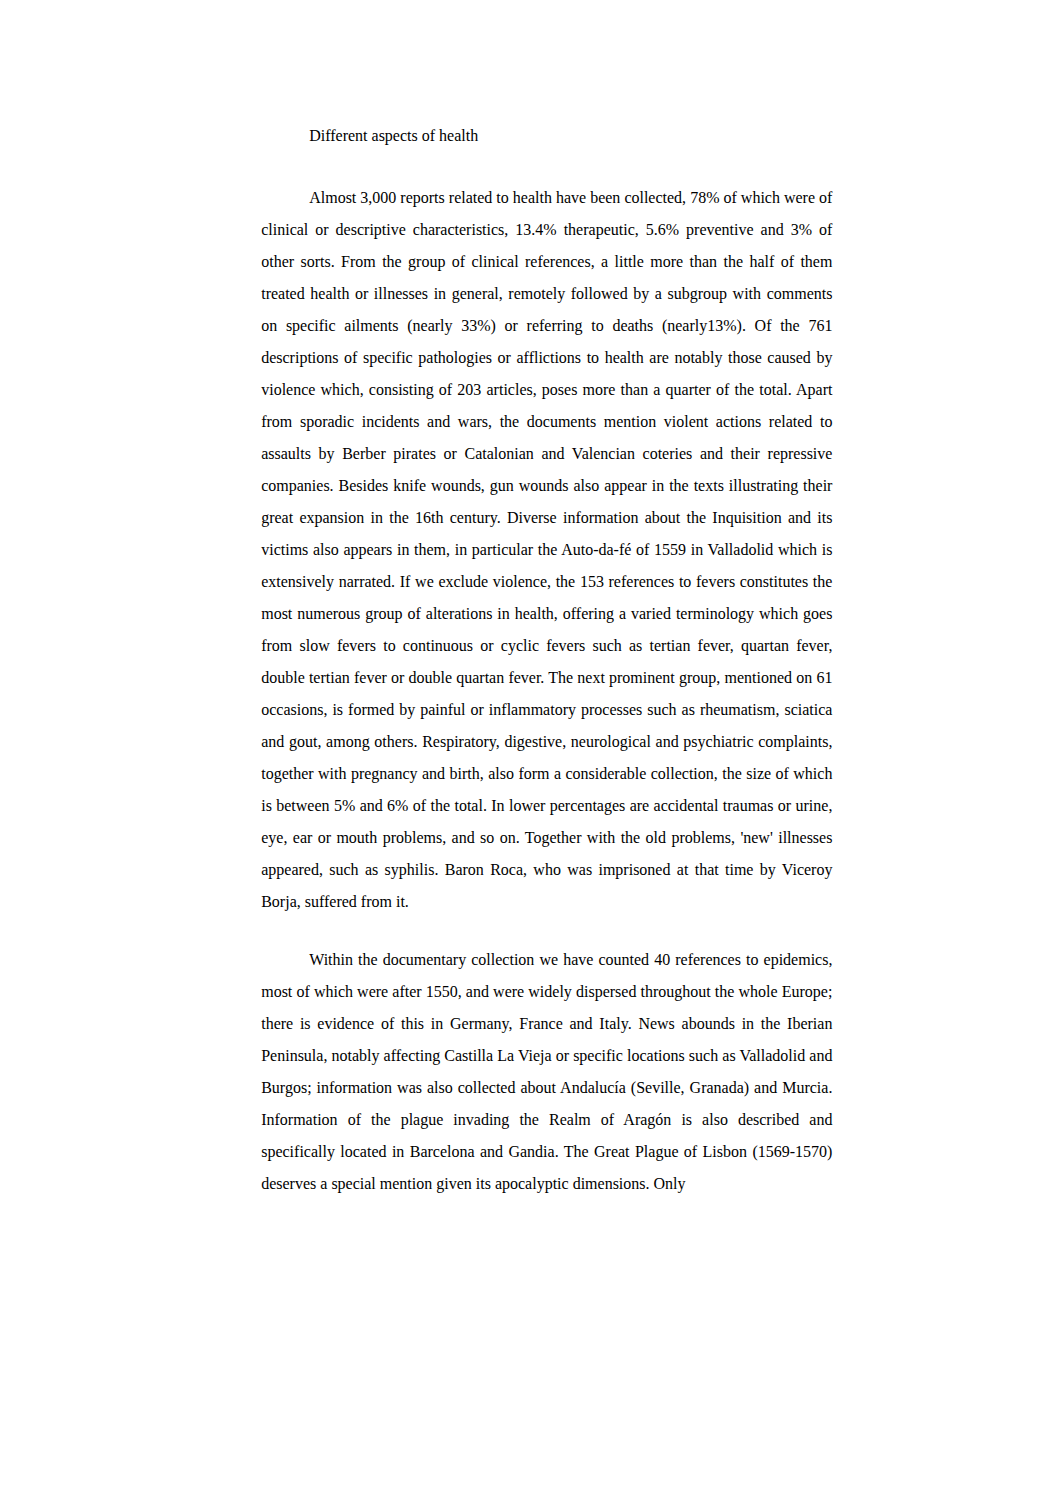Different aspects of health
Almost 3,000 reports related to health have been collected, 78% of which were of clinical or descriptive characteristics, 13.4% therapeutic, 5.6% preventive and 3% of other sorts. From the group of clinical references, a little more than the half of them treated health or illnesses in general, remotely followed by a subgroup with comments on specific ailments (nearly 33%) or referring to deaths (nearly13%). Of the 761 descriptions of specific pathologies or afflictions to health are notably those caused by violence which, consisting of 203 articles, poses more than a quarter of the total. Apart from sporadic incidents and wars, the documents mention violent actions related to assaults by Berber pirates or Catalonian and Valencian coteries and their repressive companies. Besides knife wounds, gun wounds also appear in the texts illustrating their great expansion in the 16th century. Diverse information about the Inquisition and its victims also appears in them, in particular the Auto-da-fé of 1559 in Valladolid which is extensively narrated. If we exclude violence, the 153 references to fevers constitutes the most numerous group of alterations in health, offering a varied terminology which goes from slow fevers to continuous or cyclic fevers such as tertian fever, quartan fever, double tertian fever or double quartan fever. The next prominent group, mentioned on 61 occasions, is formed by painful or inflammatory processes such as rheumatism, sciatica and gout, among others. Respiratory, digestive, neurological and psychiatric complaints, together with pregnancy and birth, also form a considerable collection, the size of which is between 5% and 6% of the total. In lower percentages are accidental traumas or urine, eye, ear or mouth problems, and so on. Together with the old problems, 'new' illnesses appeared, such as syphilis. Baron Roca, who was imprisoned at that time by Viceroy Borja, suffered from it.
Within the documentary collection we have counted 40 references to epidemics, most of which were after 1550, and were widely dispersed throughout the whole Europe; there is evidence of this in Germany, France and Italy. News abounds in the Iberian Peninsula, notably affecting Castilla La Vieja or specific locations such as Valladolid and Burgos; information was also collected about Andalucía (Seville, Granada) and Murcia. Information of the plague invading the Realm of Aragón is also described and specifically located in Barcelona and Gandia. The Great Plague of Lisbon (1569-1570) deserves a special mention given its apocalyptic dimensions. Only